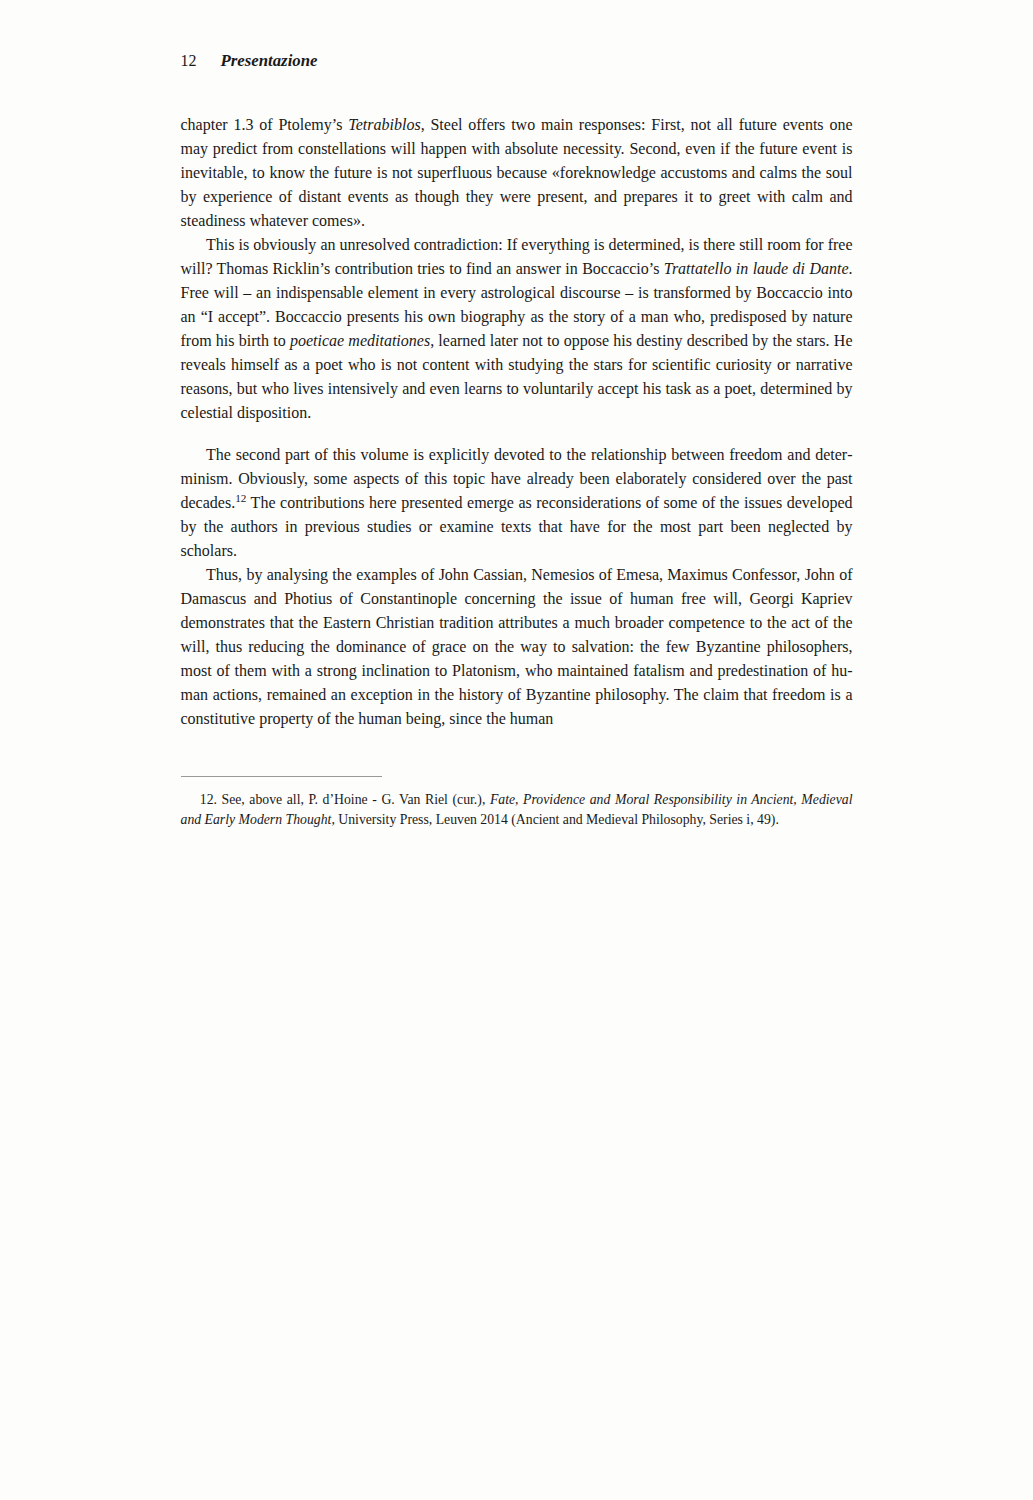12
Presentazione
chapter 1.3 of Ptolemy’s Tetrabiblos, Steel offers two main responses: First, not all future events one may predict from constellations will happen with absolute necessity. Second, even if the future event is inevitable, to know the future is not superfluous because «foreknowledge accustoms and calms the soul by experience of distant events as though they were present, and prepares it to greet with calm and steadiness whatever comes».
This is obviously an unresolved contradiction: If everything is determined, is there still room for free will? Thomas Ricklin’s contribution tries to find an answer in Boccaccio’s Trattatello in laude di Dante. Free will – an indispensable element in every astrological discourse – is transformed by Boccaccio into an “I accept”. Boccaccio presents his own biography as the story of a man who, predisposed by nature from his birth to poeticae meditationes, learned later not to oppose his destiny described by the stars. He reveals himself as a poet who is not content with studying the stars for scientific curiosity or narrative reasons, but who lives intensively and even learns to voluntarily accept his task as a poet, determined by celestial disposition.
The second part of this volume is explicitly devoted to the relationship between freedom and determinism. Obviously, some aspects of this topic have already been elaborately considered over the past decades.12 The contributions here presented emerge as reconsiderations of some of the issues developed by the authors in previous studies or examine texts that have for the most part been neglected by scholars.
Thus, by analysing the examples of John Cassian, Nemesios of Emesa, Maximus Confessor, John of Damascus and Photius of Constantinople concerning the issue of human free will, Georgi Kapriev demonstrates that the Eastern Christian tradition attributes a much broader competence to the act of the will, thus reducing the dominance of grace on the way to salvation: the few Byzantine philosophers, most of them with a strong inclination to Platonism, who maintained fatalism and predestination of human actions, remained an exception in the history of Byzantine philosophy. The claim that freedom is a constitutive property of the human being, since the human
12. See, above all, P. d’Hoine - G. Van Riel (cur.), Fate, Providence and Moral Responsibility in Ancient, Medieval and Early Modern Thought, University Press, Leuven 2014 (Ancient and Medieval Philosophy, Series i, 49).